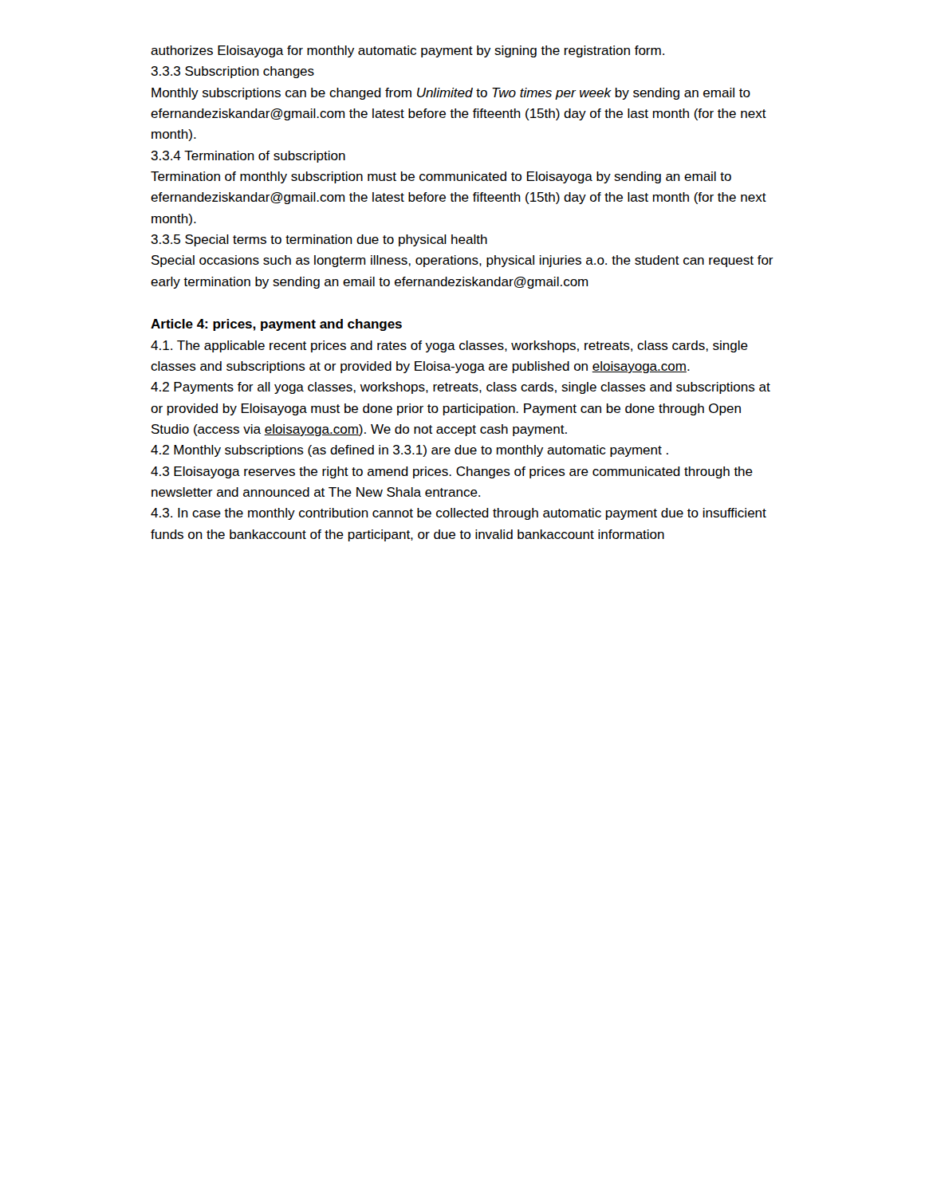authorizes Eloisayoga for monthly automatic payment by signing the registration form.
3.3.3 Subscription changes
Monthly subscriptions can be changed from Unlimited to Two times per week by sending an email to efernandeziskandar@gmail.com the latest before the fifteenth (15th) day of the last month (for the next month).
3.3.4 Termination of subscription
Termination of monthly subscription must be communicated to Eloisayoga by sending an email to efernandeziskandar@gmail.com the latest before the fifteenth (15th) day of the last month (for the next month).
3.3.5 Special terms to termination due to physical health
Special occasions such as longterm illness, operations, physical injuries a.o. the student can request for early termination by sending an email to efernandeziskandar@gmail.com
Article 4: prices, payment and changes
4.1. The applicable recent prices and rates of yoga classes, workshops, retreats, class cards, single classes and subscriptions at or provided by Eloisa-yoga are published on eloisayoga.com.
4.2 Payments for all yoga classes, workshops, retreats, class cards, single classes and subscriptions at or provided by Eloisayoga must be done prior to participation. Payment can be done through Open Studio (access via eloisayoga.com). We do not accept cash payment.
4.2 Monthly subscriptions (as defined in 3.3.1) are due to monthly automatic payment .
4.3 Eloisayoga reserves the right to amend prices. Changes of prices are communicated through the newsletter and announced at The New Shala entrance.
4.3. In case the monthly contribution cannot be collected through automatic payment due to insufficient funds on the bankaccount of the participant, or due to invalid bankaccount information